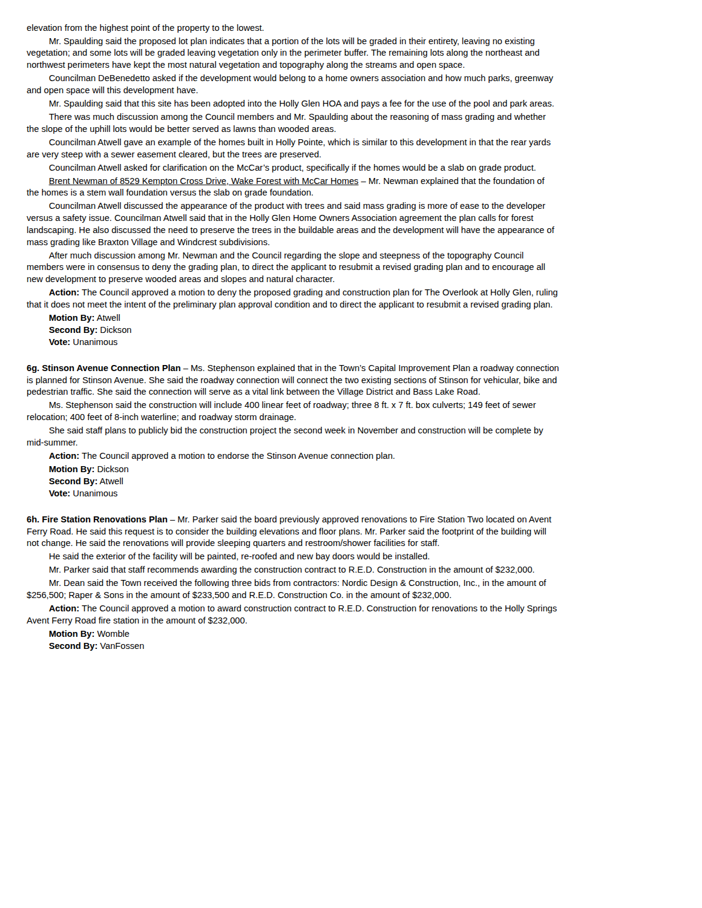elevation from the highest point of the property to the lowest.
Mr. Spaulding said the proposed lot plan indicates that a portion of the lots will be graded in their entirety, leaving no existing vegetation; and some lots will be graded leaving vegetation only in the perimeter buffer. The remaining lots along the northeast and northwest perimeters have kept the most natural vegetation and topography along the streams and open space.
Councilman DeBenedetto asked if the development would belong to a home owners association and how much parks, greenway and open space will this development have.
Mr. Spaulding said that this site has been adopted into the Holly Glen HOA and pays a fee for the use of the pool and park areas.
There was much discussion among the Council members and Mr. Spaulding about the reasoning of mass grading and whether the slope of the uphill lots would be better served as lawns than wooded areas.
Councilman Atwell gave an example of the homes built in Holly Pointe, which is similar to this development in that the rear yards are very steep with a sewer easement cleared, but the trees are preserved.
Councilman Atwell asked for clarification on the McCar’s product, specifically if the homes would be a slab on grade product.
Brent Newman of 8529 Kempton Cross Drive, Wake Forest with McCar Homes – Mr. Newman explained that the foundation of the homes is a stem wall foundation versus the slab on grade foundation.
Councilman Atwell discussed the appearance of the product with trees and said mass grading is more of ease to the developer versus a safety issue. Councilman Atwell said that in the Holly Glen Home Owners Association agreement the plan calls for forest landscaping. He also discussed the need to preserve the trees in the buildable areas and the development will have the appearance of mass grading like Braxton Village and Windcrest subdivisions.
After much discussion among Mr. Newman and the Council regarding the slope and steepness of the topography Council members were in consensus to deny the grading plan, to direct the applicant to resubmit a revised grading plan and to encourage all new development to preserve wooded areas and slopes and natural character.
Action: The Council approved a motion to deny the proposed grading and construction plan for The Overlook at Holly Glen, ruling that it does not meet the intent of the preliminary plan approval condition and to direct the applicant to resubmit a revised grading plan.
Motion By: Atwell
Second By: Dickson
Vote: Unanimous
6g. Stinson Avenue Connection Plan – Ms. Stephenson explained that in the Town’s Capital Improvement Plan a roadway connection is planned for Stinson Avenue. She said the roadway connection will connect the two existing sections of Stinson for vehicular, bike and pedestrian traffic. She said the connection will serve as a vital link between the Village District and Bass Lake Road.
Ms. Stephenson said the construction will include 400 linear feet of roadway; three 8 ft. x 7 ft. box culverts; 149 feet of sewer relocation; 400 feet of 8-inch waterline; and roadway storm drainage.
She said staff plans to publicly bid the construction project the second week in November and construction will be complete by mid-summer.
Action: The Council approved a motion to endorse the Stinson Avenue connection plan.
Motion By: Dickson
Second By: Atwell
Vote: Unanimous
6h. Fire Station Renovations Plan – Mr. Parker said the board previously approved renovations to Fire Station Two located on Avent Ferry Road. He said this request is to consider the building elevations and floor plans. Mr. Parker said the footprint of the building will not change. He said the renovations will provide sleeping quarters and restroom/shower facilities for staff.
He said the exterior of the facility will be painted, re-roofed and new bay doors would be installed.
Mr. Parker said that staff recommends awarding the construction contract to R.E.D. Construction in the amount of $232,000.
Mr. Dean said the Town received the following three bids from contractors: Nordic Design & Construction, Inc., in the amount of $256,500; Raper & Sons in the amount of $233,500 and R.E.D. Construction Co. in the amount of $232,000.
Action: The Council approved a motion to award construction contract to R.E.D. Construction for renovations to the Holly Springs Avent Ferry Road fire station in the amount of $232,000.
Motion By: Womble
Second By: VanFossen